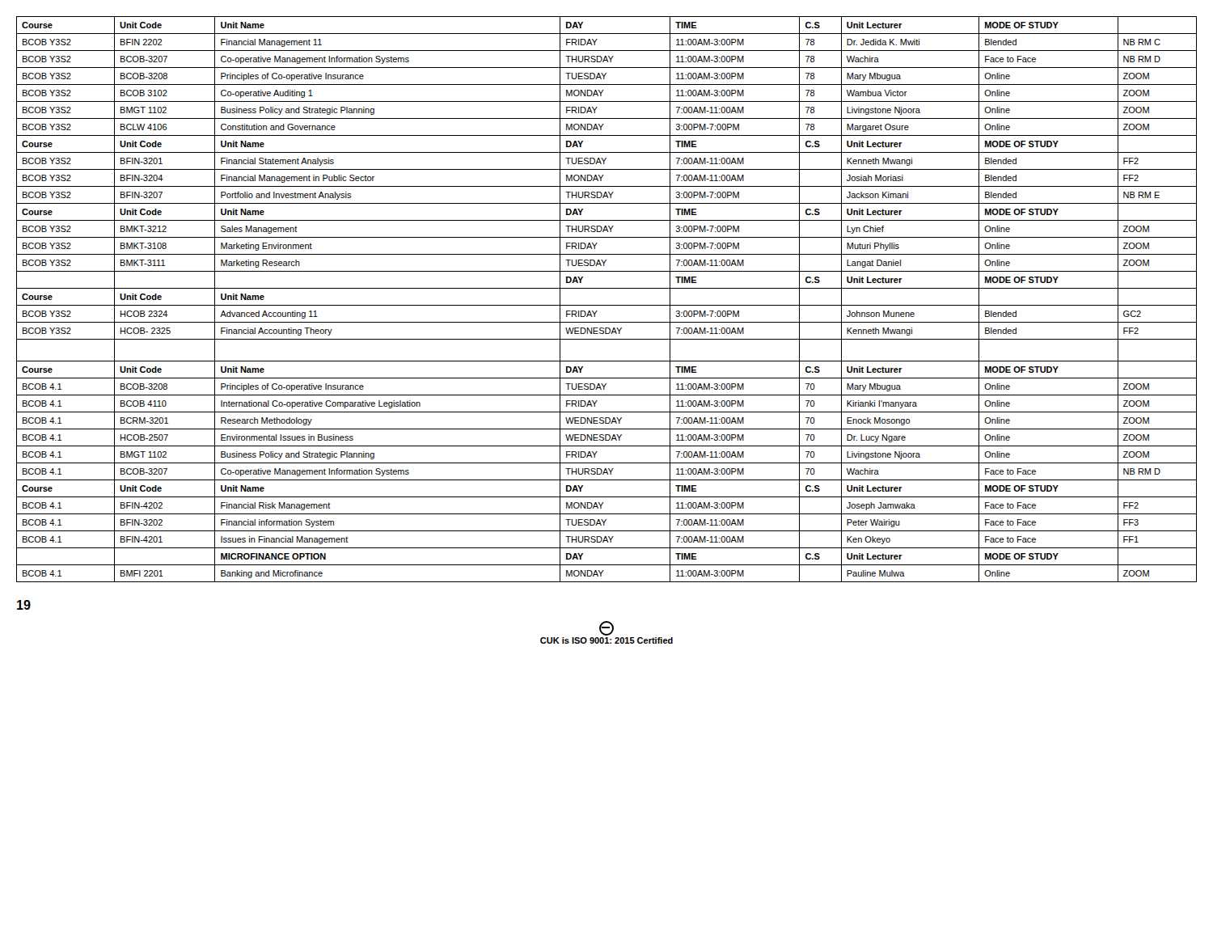| Course | Unit Code | Unit Name | DAY | TIME | C.S | Unit Lecturer | MODE OF STUDY | |
| --- | --- | --- | --- | --- | --- | --- | --- | --- |
| BCOB Y3S2 | BFIN 2202 | Financial Management 11 | FRIDAY | 11:00AM-3:00PM | 78 | Dr. Jedida K. Mwiti | Blended | NB RM C |
| BCOB Y3S2 | BCOB-3207 | Co-operative Management Information Systems | THURSDAY | 11:00AM-3:00PM | 78 | Wachira | Face to Face | NB RM D |
| BCOB Y3S2 | BCOB-3208 | Principles of Co-operative Insurance | TUESDAY | 11:00AM-3:00PM | 78 | Mary Mbugua | Online | ZOOM |
| BCOB Y3S2 | BCOB 3102 | Co-operative Auditing 1 | MONDAY | 11:00AM-3:00PM | 78 | Wambua Victor | Online | ZOOM |
| BCOB Y3S2 | BMGT 1102 | Business Policy and Strategic Planning | FRIDAY | 7:00AM-11:00AM | 78 | Livingstone Njoora | Online | ZOOM |
| BCOB Y3S2 | BCLW 4106 | Constitution and Governance | MONDAY | 3:00PM-7:00PM | 78 | Margaret Osure | Online | ZOOM |
| Course | Unit Code | Unit Name | DAY | TIME | C.S | Unit Lecturer | MODE OF STUDY | |
| BCOB Y3S2 | BFIN-3201 | Financial Statement Analysis | TUESDAY | 7:00AM-11:00AM | | Kenneth Mwangi | Blended | FF2 |
| BCOB Y3S2 | BFIN-3204 | Financial Management in Public Sector | MONDAY | 7:00AM-11:00AM | | Josiah Moriasi | Blended | FF2 |
| BCOB Y3S2 | BFIN-3207 | Portfolio and Investment Analysis | THURSDAY | 3:00PM-7:00PM | | Jackson Kimani | Blended | NB RM E |
| Course | Unit Code | Unit Name | DAY | TIME | C.S | Unit Lecturer | MODE OF STUDY | |
| BCOB Y3S2 | BMKT-3212 | Sales Management | THURSDAY | 3:00PM-7:00PM | | Lyn Chief | Online | ZOOM |
| BCOB Y3S2 | BMKT-3108 | Marketing Environment | FRIDAY | 3:00PM-7:00PM | | Muturi Phyllis | Online | ZOOM |
| BCOB Y3S2 | BMKT-3111 | Marketing Research | TUESDAY | 7:00AM-11:00AM | | Langat Daniel | Online | ZOOM |
| | | | DAY | TIME | C.S | Unit Lecturer | MODE OF STUDY | |
| Course | Unit Code | Unit Name | | | | | | |
| BCOB Y3S2 | HCOB 2324 | Advanced Accounting 11 | FRIDAY | 3:00PM-7:00PM | | Johnson Munene | Blended | GC2 |
| BCOB Y3S2 | HCOB- 2325 | Financial Accounting Theory | WEDNESDAY | 7:00AM-11:00AM | | Kenneth Mwangi | Blended | FF2 |
| Course | Unit Code | Unit Name | DAY | TIME | C.S | Unit Lecturer | MODE OF STUDY | |
| BCOB 4.1 | BCOB-3208 | Principles of Co-operative Insurance | TUESDAY | 11:00AM-3:00PM | 70 | Mary Mbugua | Online | ZOOM |
| BCOB 4.1 | BCOB 4110 | International Co-operative Comparative Legislation | FRIDAY | 11:00AM-3:00PM | 70 | Kirianki I'manyara | Online | ZOOM |
| BCOB 4.1 | BCRM-3201 | Research Methodology | WEDNESDAY | 7:00AM-11:00AM | 70 | Enock Mosongo | Online | ZOOM |
| BCOB 4.1 | HCOB-2507 | Environmental Issues in Business | WEDNESDAY | 11:00AM-3:00PM | 70 | Dr. Lucy Ngare | Online | ZOOM |
| BCOB 4.1 | BMGT 1102 | Business Policy and Strategic Planning | FRIDAY | 7:00AM-11:00AM | 70 | Livingstone Njoora | Online | ZOOM |
| BCOB 4.1 | BCOB-3207 | Co-operative Management Information Systems | THURSDAY | 11:00AM-3:00PM | 70 | Wachira | Face to Face | NB RM D |
| Course | Unit Code | Unit Name | DAY | TIME | C.S | Unit Lecturer | MODE OF STUDY | |
| BCOB 4.1 | BFIN-4202 | Financial Risk Management | MONDAY | 11:00AM-3:00PM | | Joseph Jamwaka | Face to Face | FF2 |
| BCOB 4.1 | BFIN-3202 | Financial information System | TUESDAY | 7:00AM-11:00AM | | Peter Wairigu | Face to Face | FF3 |
| BCOB 4.1 | BFIN-4201 | Issues in Financial Management | THURSDAY | 7:00AM-11:00AM | | Ken Okeyo | Face to Face | FF1 |
| | | MICROFINANCE OPTION | DAY | TIME | C.S | Unit Lecturer | MODE OF STUDY | |
| BCOB 4.1 | BMFI 2201 | Banking and Microfinance | MONDAY | 11:00AM-3:00PM | | Pauline Mulwa | Online | ZOOM |
19
CUK is ISO 9001: 2015 Certified